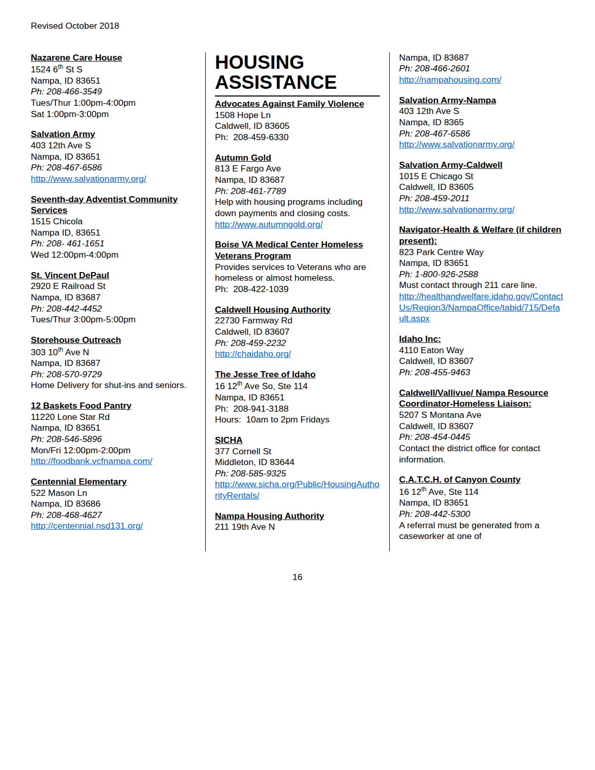Revised October 2018
Nazarene Care House
1524 6th St S
Nampa, ID 83651
Ph: 208-466-3549
Tues/Thur 1:00pm-4:00pm
Sat 1:00pm-3:00pm
Salvation Army
403 12th Ave S
Nampa, ID 83651
Ph: 208-467-6586
http://www.salvationarmy.org/
Seventh-day Adventist Community Services
1515 Chicola
Nampa ID, 83651
Ph: 208- 461-1651
Wed 12:00pm-4:00pm
St. Vincent DePaul
2920 E Railroad St
Nampa, ID 83687
Ph: 208-442-4452
Tues/Thur 3:00pm-5:00pm
Storehouse Outreach
303 10th Ave N
Nampa, ID 83687
Ph: 208-570-9729
Home Delivery for shut-ins and seniors.
12 Baskets Food Pantry
11220 Lone Star Rd
Nampa, ID 83651
Ph: 208-546-5896
Mon/Fri 12:00pm-2:00pm
http://foodbank.vcfnampa.com/
Centennial Elementary
522 Mason Ln
Nampa, ID 83686
Ph: 208-468-4627
http://centennial.nsd131.org/
HOUSING ASSISTANCE
Advocates Against Family Violence
1508 Hope Ln
Caldwell, ID 83605
Ph: 208-459-6330
Autumn Gold
813 E Fargo Ave
Nampa, ID 83687
Ph: 208-461-7789
Help with housing programs including down payments and closing costs.
http://www.autumngold.org/
Boise VA Medical Center Homeless Veterans Program
Provides services to Veterans who are homeless or almost homeless.
Ph: 208-422-1039
Caldwell Housing Authority
22730 Farmway Rd
Caldwell, ID 83607
Ph: 208-459-2232
http://chaidaho.org/
The Jesse Tree of Idaho
16 12th Ave So, Ste 114
Nampa, ID 83651
Ph: 208-941-3188
Hours: 10am to 2pm Fridays
SICHA
377 Cornell St
Middleton, ID 83644
Ph: 208-585-9325
http://www.sicha.org/Public/HousingAuthorityRentals/
Nampa Housing Authority
211 19th Ave N
Nampa, ID 83687
Ph: 208-466-2601
http://nampahousing.com/
Salvation Army-Nampa
403 12th Ave S
Nampa, ID 8365
Ph: 208-467-6586
http://www.salvationarmy.org/
Salvation Army-Caldwell
1015 E Chicago St
Caldwell, ID 83605
Ph: 208-459-2011
http://www.salvationarmy.org/
Navigator-Health & Welfare (if children present):
823 Park Centre Way
Nampa, ID 83651
Ph: 1-800-926-2588
Must contact through 211 care line.
http://healthandwelfare.idaho.gov/ContactUs/Region3/NampaOffice/tabid/715/Default.aspx
Idaho Inc:
4110 Eaton Way
Caldwell, ID 83607
Ph: 208-455-9463
Caldwell/Vallivue/ Nampa Resource Coordinator-Homeless Liaison:
5207 S Montana Ave
Caldwell, ID 83607
Ph: 208-454-0445
Contact the district office for contact information.
C.A.T.C.H. of Canyon County
16 12th Ave, Ste 114
Nampa, ID 83651
Ph: 208-442-5300
A referral must be generated from a caseworker at one of
16